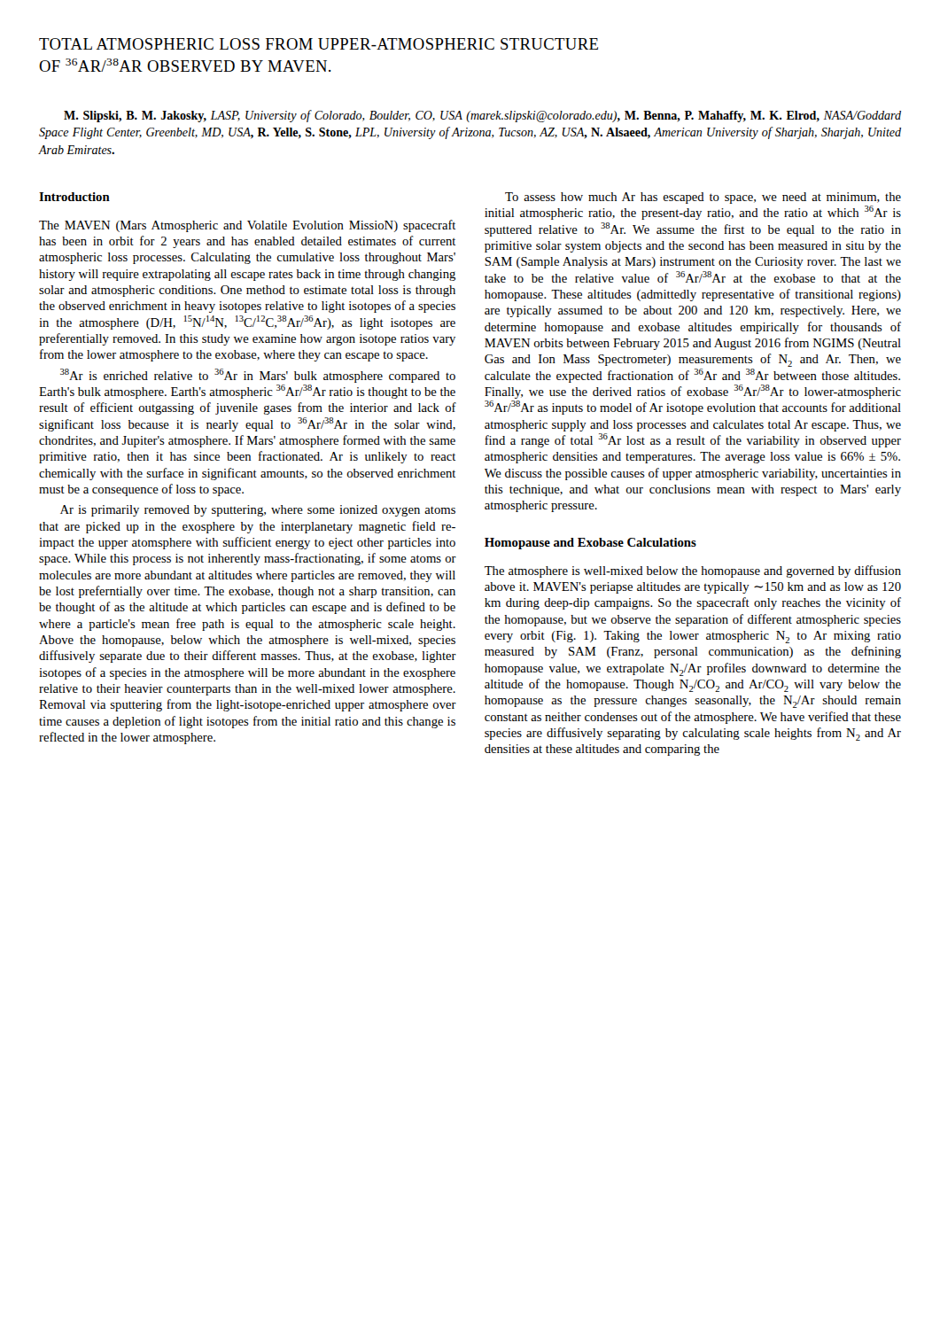Total Atmospheric Loss from Upper-Atmospheric Structure
of 36Ar/38Ar Observed by MAVEN.
M. Slipski, B. M. Jakosky, LASP, University of Colorado, Boulder, CO, USA (marek.slipski@colorado.edu), M. Benna, P. Mahaffy, M. K. Elrod, NASA/Goddard Space Flight Center, Greenbelt, MD, USA, R. Yelle, S. Stone, LPL, University of Arizona, Tucson, AZ, USA, N. Alsaeed, American University of Sharjah, Sharjah, United Arab Emirates.
Introduction
The MAVEN (Mars Atmospheric and Volatile Evolution MissioN) spacecraft has been in orbit for 2 years and has enabled detailed estimates of current atmospheric loss processes. Calculating the cumulative loss throughout Mars' history will require extrapolating all escape rates back in time through changing solar and atmospheric conditions. One method to estimate total loss is through the observed enrichment in heavy isotopes relative to light isotopes of a species in the atmosphere (D/H, 15N/14N, 13C/12C,38Ar/36Ar), as light isotopes are preferentially removed. In this study we examine how argon isotope ratios vary from the lower atmosphere to the exobase, where they can escape to space.
38Ar is enriched relative to 36Ar in Mars' bulk atmosphere compared to Earth's bulk atmosphere. Earth's atmospheric 36Ar/38Ar ratio is thought to be the result of efficient outgassing of juvenile gases from the interior and lack of significant loss because it is nearly equal to 36Ar/38Ar in the solar wind, chondrites, and Jupiter's atmosphere. If Mars' atmosphere formed with the same primitive ratio, then it has since been fractionated. Ar is unlikely to react chemically with the surface in significant amounts, so the observed enrichment must be a consequence of loss to space.
Ar is primarily removed by sputtering, where some ionized oxygen atoms that are picked up in the exosphere by the interplanetary magnetic field re-impact the upper atomsphere with sufficient energy to eject other particles into space. While this process is not inherently mass-fractionating, if some atoms or molecules are more abundant at altitudes where particles are removed, they will be lost preferntially over time. The exobase, though not a sharp transition, can be thought of as the altitude at which particles can escape and is defined to be where a particle's mean free path is equal to the atmospheric scale height. Above the homopause, below which the atmosphere is well-mixed, species diffusively separate due to their different masses. Thus, at the exobase, lighter isotopes of a species in the atmosphere will be more abundant in the exosphere relative to their heavier counterparts than in the well-mixed lower atmosphere. Removal via sputtering from the light-isotope-enriched upper atmosphere over time causes a depletion of light isotopes from the initial ratio and this change is reflected in the lower atmosphere.
To assess how much Ar has escaped to space, we need at minimum, the initial atmospheric ratio, the present-day ratio, and the ratio at which 36Ar is sputtered relative to 38Ar. We assume the first to be equal to the ratio in primitive solar system objects and the second has been measured in situ by the SAM (Sample Analysis at Mars) instrument on the Curiosity rover. The last we take to be the relative value of 36Ar/38Ar at the exobase to that at the homopause. These altitudes (admittedly representative of transitional regions) are typically assumed to be about 200 and 120 km, respectively. Here, we determine homopause and exobase altitudes empirically for thousands of MAVEN orbits between February 2015 and August 2016 from NGIMS (Neutral Gas and Ion Mass Spectrometer) measurements of N2 and Ar. Then, we calculate the expected fractionation of 36Ar and 38Ar between those altitudes. Finally, we use the derived ratios of exobase 36Ar/38Ar to lower-atmospheric 36Ar/38Ar as inputs to model of Ar isotope evolution that accounts for additional atmospheric supply and loss processes and calculates total Ar escape. Thus, we find a range of total 36Ar lost as a result of the variability in observed upper atmospheric densities and temperatures. The average loss value is 66% ± 5%. We discuss the possible causes of upper atmospheric variability, uncertainties in this technique, and what our conclusions mean with respect to Mars' early atmospheric pressure.
Homopause and Exobase Calculations
The atmosphere is well-mixed below the homopause and governed by diffusion above it. MAVEN's periapse altitudes are typically ∼150 km and as low as 120 km during deep-dip campaigns. So the spacecraft only reaches the vicinity of the homopause, but we observe the separation of different atmospheric species every orbit (Fig. 1). Taking the lower atmospheric N2 to Ar mixing ratio measured by SAM (Franz, personal communication) as the defnining homopause value, we extrapolate N2/Ar profiles downward to determine the altitude of the homopause. Though N2/CO2 and Ar/CO2 will vary below the homopause as the pressure changes seasonally, the N2/Ar should remain constant as neither condenses out of the atmosphere. We have verified that these species are diffusively separating by calculating scale heights from N2 and Ar densities at these altitudes and comparing the